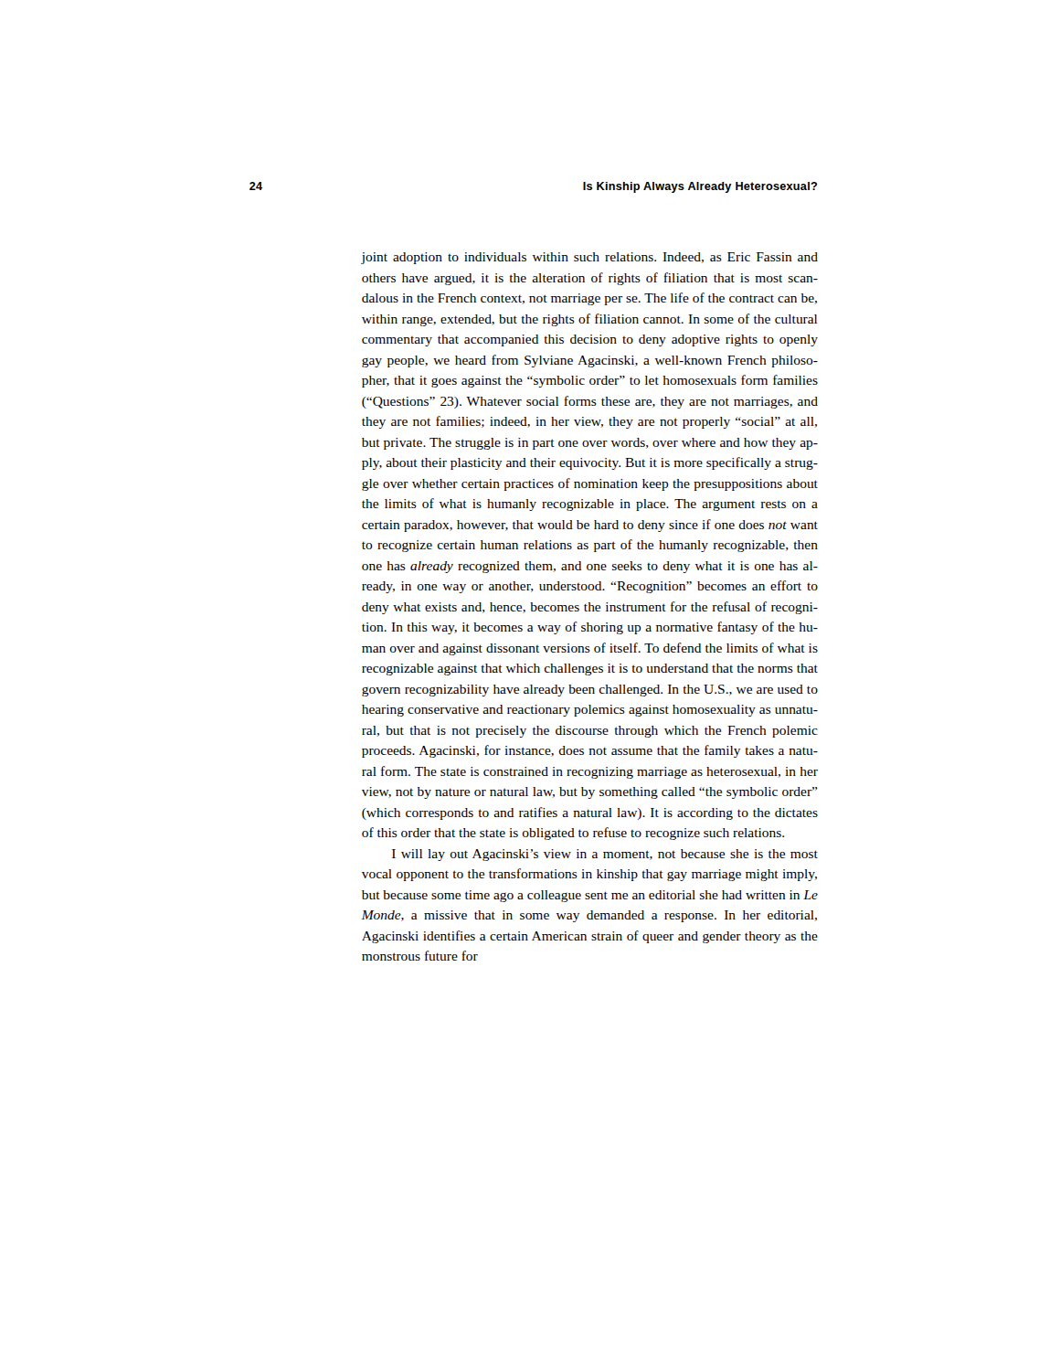24 Is Kinship Always Already Heterosexual?
joint adoption to individuals within such relations. Indeed, as Eric Fassin and others have argued, it is the alteration of rights of filiation that is most scandalous in the French context, not marriage per se. The life of the contract can be, within range, extended, but the rights of filiation cannot. In some of the cultural commentary that accompanied this decision to deny adoptive rights to openly gay people, we heard from Sylviane Agacinski, a well-known French philosopher, that it goes against the “symbolic order” to let homosexuals form families (“Questions” 23). Whatever social forms these are, they are not marriages, and they are not families; indeed, in her view, they are not properly “social” at all, but private. The struggle is in part one over words, over where and how they apply, about their plasticity and their equivocity. But it is more specifically a struggle over whether certain practices of nomination keep the presuppositions about the limits of what is humanly recognizable in place. The argument rests on a certain paradox, however, that would be hard to deny since if one does not want to recognize certain human relations as part of the humanly recognizable, then one has already recognized them, and one seeks to deny what it is one has already, in one way or another, understood. “Recognition” becomes an effort to deny what exists and, hence, becomes the instrument for the refusal of recognition. In this way, it becomes a way of shoring up a normative fantasy of the human over and against dissonant versions of itself. To defend the limits of what is recognizable against that which challenges it is to understand that the norms that govern recognizability have already been challenged. In the U.S., we are used to hearing conservative and reactionary polemics against homosexuality as unnatural, but that is not precisely the discourse through which the French polemic proceeds. Agacinski, for instance, does not assume that the family takes a natural form. The state is constrained in recognizing marriage as heterosexual, in her view, not by nature or natural law, but by something called “the symbolic order” (which corresponds to and ratifies a natural law). It is according to the dictates of this order that the state is obligated to refuse to recognize such relations.
I will lay out Agacinski’s view in a moment, not because she is the most vocal opponent to the transformations in kinship that gay marriage might imply, but because some time ago a colleague sent me an editorial she had written in Le Monde, a missive that in some way demanded a response. In her editorial, Agacinski identifies a certain American strain of queer and gender theory as the monstrous future for